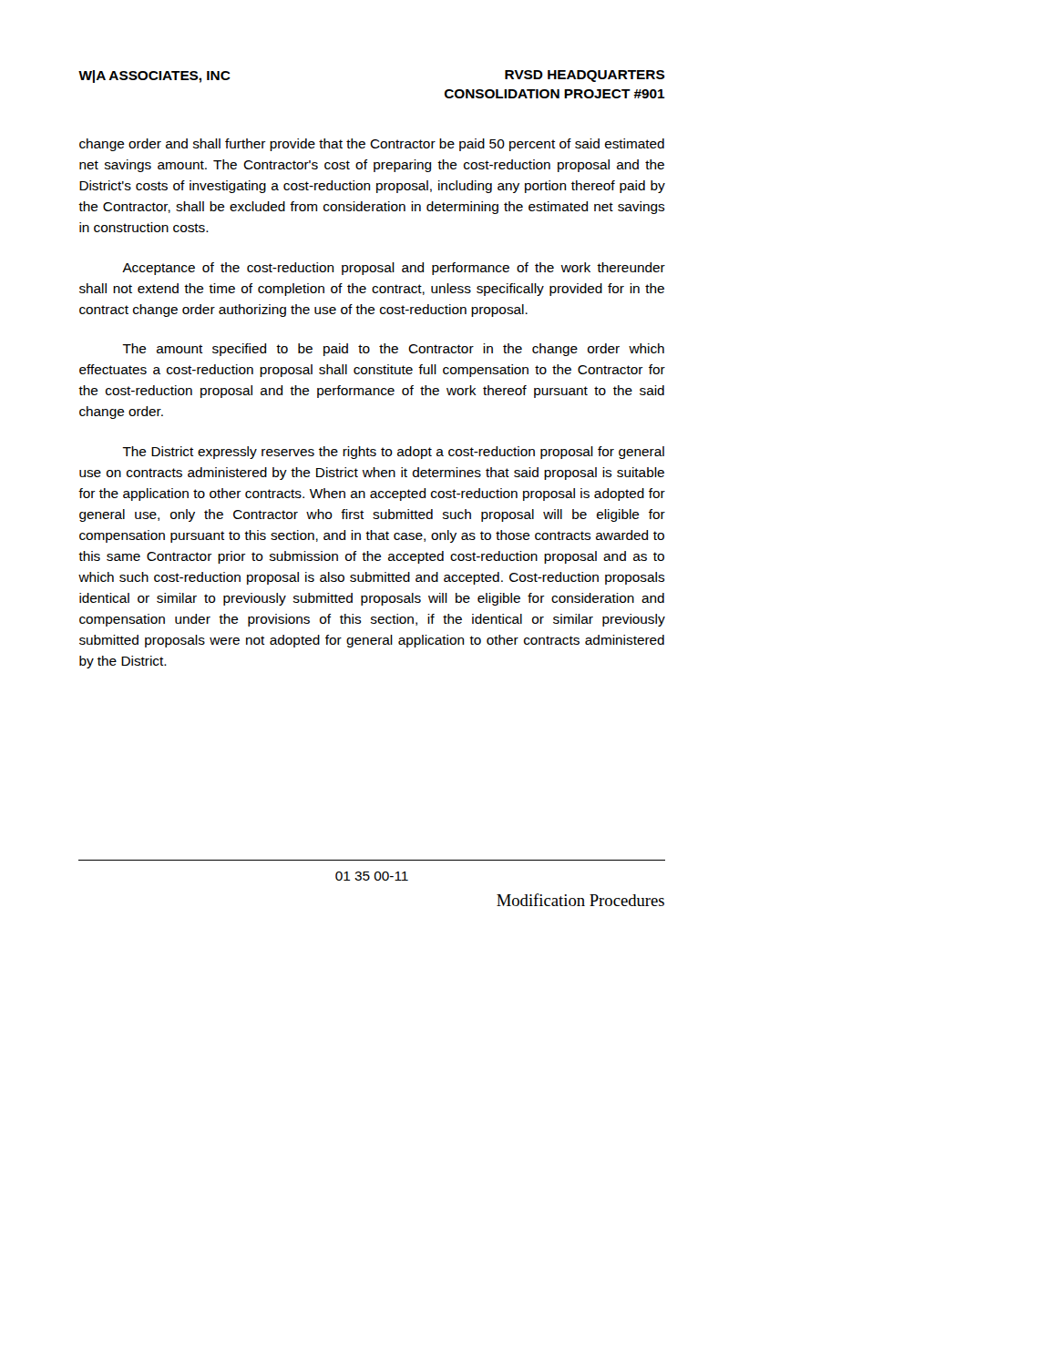W|A ASSOCIATES, INC
RVSD HEADQUARTERS
CONSOLIDATION PROJECT #901
change order and shall further provide that the Contractor be paid 50 percent of said estimated net savings amount. The Contractor's cost of preparing the cost-reduction proposal and the District's costs of investigating a cost-reduction proposal, including any portion thereof paid by the Contractor, shall be excluded from consideration in determining the estimated net savings in construction costs.
Acceptance of the cost-reduction proposal and performance of the work thereunder shall not extend the time of completion of the contract, unless specifically provided for in the contract change order authorizing the use of the cost-reduction proposal.
The amount specified to be paid to the Contractor in the change order which effectuates a cost-reduction proposal shall constitute full compensation to the Contractor for the cost-reduction proposal and the performance of the work thereof pursuant to the said change order.
The District expressly reserves the rights to adopt a cost-reduction proposal for general use on contracts administered by the District when it determines that said proposal is suitable for the application to other contracts. When an accepted cost-reduction proposal is adopted for general use, only the Contractor who first submitted such proposal will be eligible for compensation pursuant to this section, and in that case, only as to those contracts awarded to this same Contractor prior to submission of the accepted cost-reduction proposal and as to which such cost-reduction proposal is also submitted and accepted. Cost-reduction proposals identical or similar to previously submitted proposals will be eligible for consideration and compensation under the provisions of this section, if the identical or similar previously submitted proposals were not adopted for general application to other contracts administered by the District.
01 35 00-11
Modification Procedures